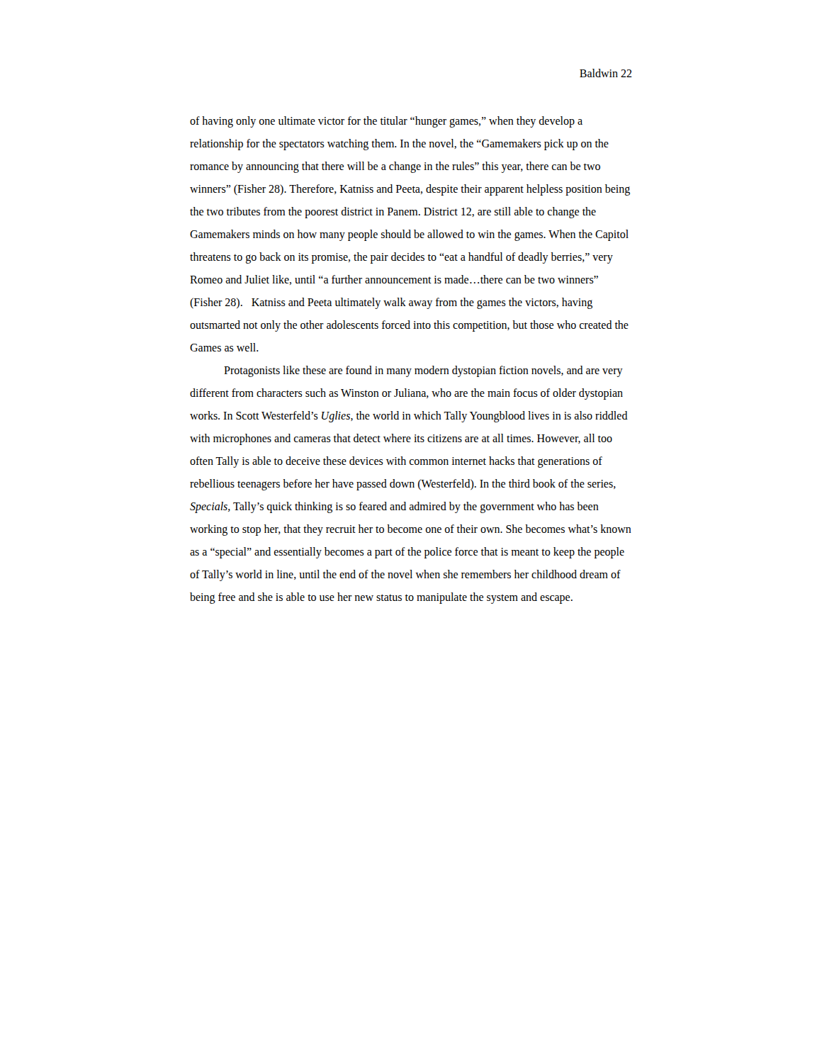Baldwin 22
of having only one ultimate victor for the titular “hunger games,” when they develop a relationship for the spectators watching them. In the novel, the “Gamemakers pick up on the romance by announcing that there will be a change in the rules” this year, there can be two winners” (Fisher 28). Therefore, Katniss and Peeta, despite their apparent helpless position being the two tributes from the poorest district in Panem. District 12, are still able to change the Gamemakers minds on how many people should be allowed to win the games. When the Capitol threatens to go back on its promise, the pair decides to “eat a handful of deadly berries,” very Romeo and Juliet like, until “a further announcement is made…there can be two winners” (Fisher 28). Katniss and Peeta ultimately walk away from the games the victors, having outsmarted not only the other adolescents forced into this competition, but those who created the Games as well.
Protagonists like these are found in many modern dystopian fiction novels, and are very different from characters such as Winston or Juliana, who are the main focus of older dystopian works. In Scott Westerfeld’s Uglies, the world in which Tally Youngblood lives in is also riddled with microphones and cameras that detect where its citizens are at all times. However, all too often Tally is able to deceive these devices with common internet hacks that generations of rebellious teenagers before her have passed down (Westerfeld). In the third book of the series, Specials, Tally’s quick thinking is so feared and admired by the government who has been working to stop her, that they recruit her to become one of their own. She becomes what’s known as a “special” and essentially becomes a part of the police force that is meant to keep the people of Tally’s world in line, until the end of the novel when she remembers her childhood dream of being free and she is able to use her new status to manipulate the system and escape.